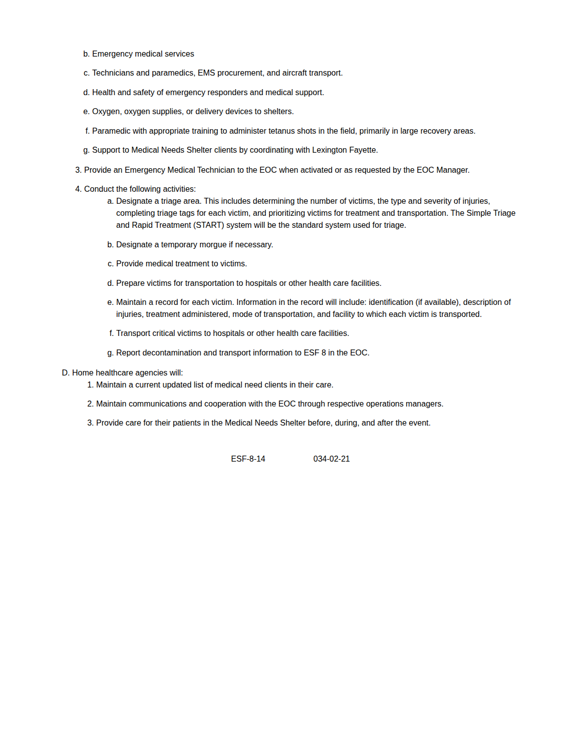Emergency medical services
Technicians and paramedics, EMS procurement, and aircraft transport.
Health and safety of emergency responders and medical support.
Oxygen, oxygen supplies, or delivery devices to shelters.
Paramedic with appropriate training to administer tetanus shots in the field, primarily in large recovery areas.
Support to Medical Needs Shelter clients by coordinating with Lexington Fayette.
Provide an Emergency Medical Technician to the EOC when activated or as requested by the EOC Manager.
Conduct the following activities:
Designate a triage area. This includes determining the number of victims, the type and severity of injuries, completing triage tags for each victim, and prioritizing victims for treatment and transportation. The Simple Triage and Rapid Treatment (START) system will be the standard system used for triage.
Designate a temporary morgue if necessary.
Provide medical treatment to victims.
Prepare victims for transportation to hospitals or other health care facilities.
Maintain a record for each victim. Information in the record will include: identification (if available), description of injuries, treatment administered, mode of transportation, and facility to which each victim is transported.
Transport critical victims to hospitals or other health care facilities.
Report decontamination and transport information to ESF 8 in the EOC.
Home healthcare agencies will:
Maintain a current updated list of medical need clients in their care.
Maintain communications and cooperation with the EOC through respective operations managers.
Provide care for their patients in the Medical Needs Shelter before, during, and after the event.
ESF-8-14 034-02-21